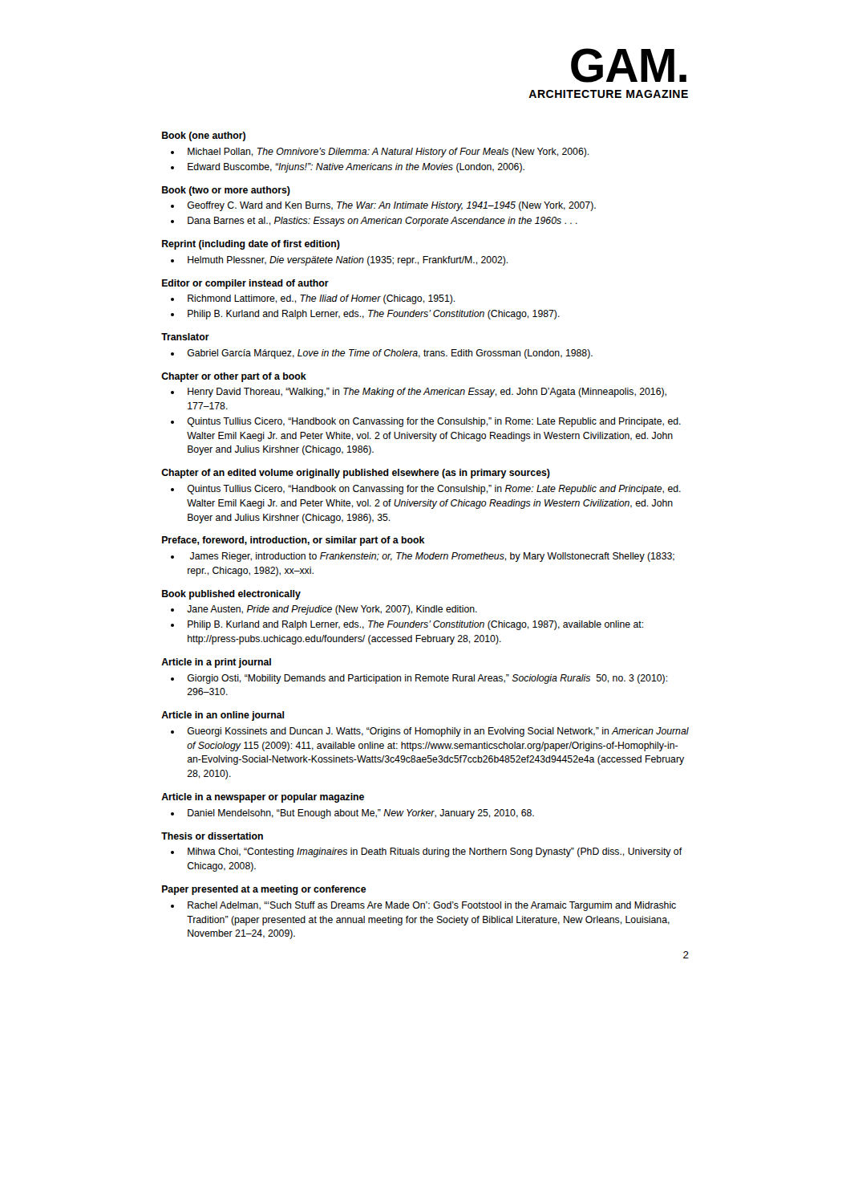GAM. ARCHITECTURE MAGAZINE
Book (one author)
Michael Pollan, The Omnivore’s Dilemma: A Natural History of Four Meals (New York, 2006).
Edward Buscombe, “Injuns!”: Native Americans in the Movies (London, 2006).
Book (two or more authors)
Geoffrey C. Ward and Ken Burns, The War: An Intimate History, 1941–1945 (New York, 2007).
Dana Barnes et al., Plastics: Essays on American Corporate Ascendance in the 1960s . . .
Reprint (including date of first edition)
Helmuth Plessner, Die verspätete Nation (1935; repr., Frankfurt/M., 2002).
Editor or compiler instead of author
Richmond Lattimore, ed., The Iliad of Homer (Chicago, 1951).
Philip B. Kurland and Ralph Lerner, eds., The Founders’ Constitution (Chicago, 1987).
Translator
Gabriel García Márquez, Love in the Time of Cholera, trans. Edith Grossman (London, 1988).
Chapter or other part of a book
Henry David Thoreau, “Walking,” in The Making of the American Essay, ed. John D’Agata (Minneapolis, 2016), 177–178.
Quintus Tullius Cicero, “Handbook on Canvassing for the Consulship,” in Rome: Late Republic and Principate, ed. Walter Emil Kaegi Jr. and Peter White, vol. 2 of University of Chicago Readings in Western Civilization, ed. John Boyer and Julius Kirshner (Chicago, 1986).
Chapter of an edited volume originally published elsewhere (as in primary sources)
Quintus Tullius Cicero, “Handbook on Canvassing for the Consulship,” in Rome: Late Republic and Principate, ed. Walter Emil Kaegi Jr. and Peter White, vol. 2 of University of Chicago Readings in Western Civilization, ed. John Boyer and Julius Kirshner (Chicago, 1986), 35.
Preface, foreword, introduction, or similar part of a book
James Rieger, introduction to Frankenstein; or, The Modern Prometheus, by Mary Wollstonecraft Shelley (1833; repr., Chicago, 1982), xx–xxi.
Book published electronically
Jane Austen, Pride and Prejudice (New York, 2007), Kindle edition.
Philip B. Kurland and Ralph Lerner, eds., The Founders’ Constitution (Chicago, 1987), available online at: http://press-pubs.uchicago.edu/founders/ (accessed February 28, 2010).
Article in a print journal
Giorgio Osti, “Mobility Demands and Participation in Remote Rural Areas,” Sociologia Ruralis 50, no. 3 (2010): 296–310.
Article in an online journal
Gueorgi Kossinets and Duncan J. Watts, “Origins of Homophily in an Evolving Social Network,” in American Journal of Sociology 115 (2009): 411, available online at: https://www.semanticscholar.org/paper/Origins-of-Homophily-in-an-Evolving-Social-Network-Kossinets-Watts/3c49c8ae5e3dc5f7ccb26b4852ef243d94452e4a (accessed February 28, 2010).
Article in a newspaper or popular magazine
Daniel Mendelsohn, “But Enough about Me,” New Yorker, January 25, 2010, 68.
Thesis or dissertation
Mihwa Choi, “Contesting Imaginaires in Death Rituals during the Northern Song Dynasty” (PhD diss., University of Chicago, 2008).
Paper presented at a meeting or conference
Rachel Adelman, “‘Such Stuff as Dreams Are Made On’: God’s Footstool in the Aramaic Targumim and Midrashic Tradition” (paper presented at the annual meeting for the Society of Biblical Literature, New Orleans, Louisiana, November 21–24, 2009).
2